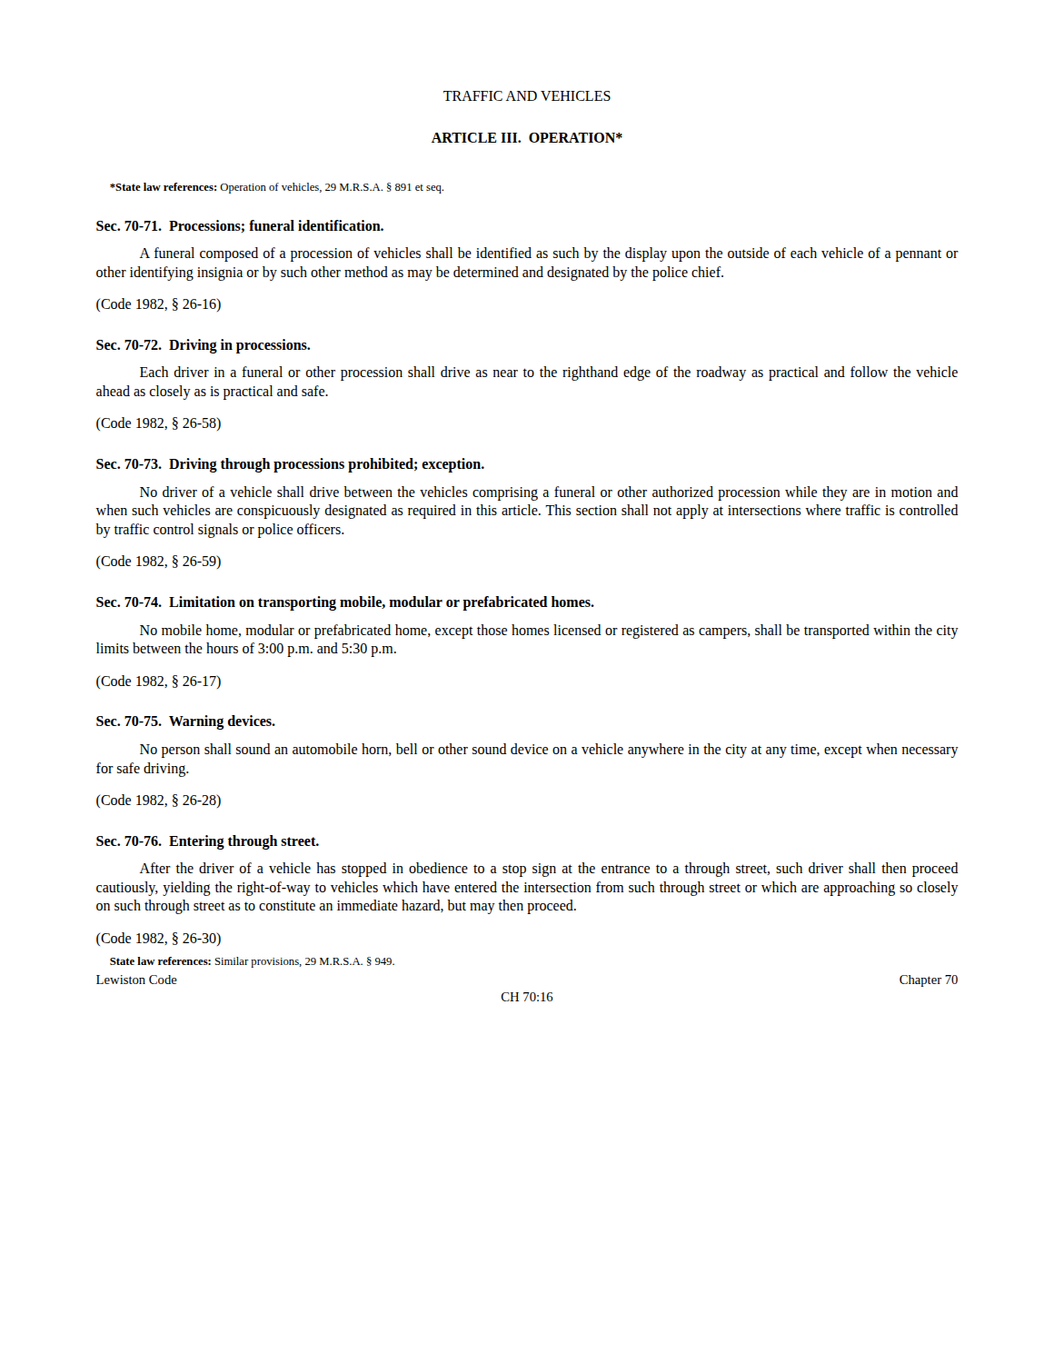TRAFFIC AND VEHICLES
ARTICLE III. OPERATION*
*State law references: Operation of vehicles, 29 M.R.S.A. § 891 et seq.
Sec. 70-71. Processions; funeral identification.
A funeral composed of a procession of vehicles shall be identified as such by the display upon the outside of each vehicle of a pennant or other identifying insignia or by such other method as may be determined and designated by the police chief.
(Code 1982, § 26-16)
Sec. 70-72. Driving in processions.
Each driver in a funeral or other procession shall drive as near to the righthand edge of the roadway as practical and follow the vehicle ahead as closely as is practical and safe.
(Code 1982, § 26-58)
Sec. 70-73. Driving through processions prohibited; exception.
No driver of a vehicle shall drive between the vehicles comprising a funeral or other authorized procession while they are in motion and when such vehicles are conspicuously designated as required in this article. This section shall not apply at intersections where traffic is controlled by traffic control signals or police officers.
(Code 1982, § 26-59)
Sec. 70-74. Limitation on transporting mobile, modular or prefabricated homes.
No mobile home, modular or prefabricated home, except those homes licensed or registered as campers, shall be transported within the city limits between the hours of 3:00 p.m. and 5:30 p.m.
(Code 1982, § 26-17)
Sec. 70-75. Warning devices.
No person shall sound an automobile horn, bell or other sound device on a vehicle anywhere in the city at any time, except when necessary for safe driving.
(Code 1982, § 26-28)
Sec. 70-76. Entering through street.
After the driver of a vehicle has stopped in obedience to a stop sign at the entrance to a through street, such driver shall then proceed cautiously, yielding the right-of-way to vehicles which have entered the intersection from such through street or which are approaching so closely on such through street as to constitute an immediate hazard, but may then proceed.
(Code 1982, § 26-30)
State law references: Similar provisions, 29 M.R.S.A. § 949.
Lewiston Code Chapter 70
CH 70:16